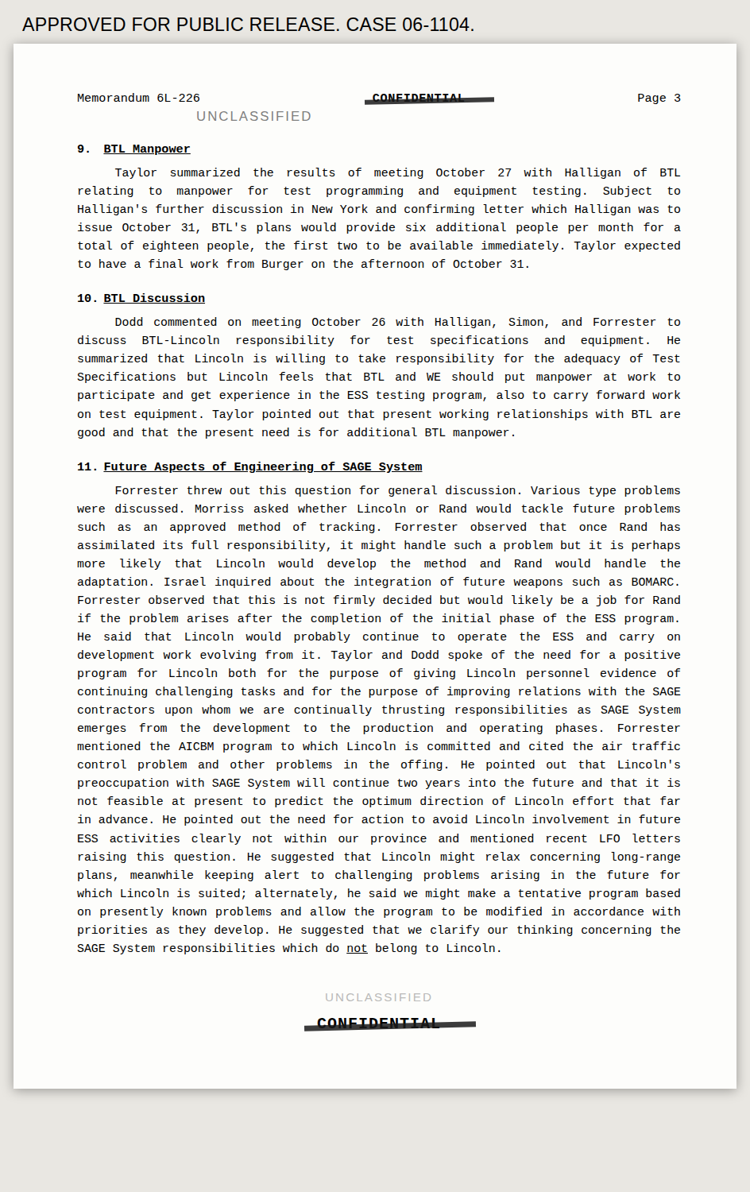APPROVED FOR PUBLIC RELEASE. CASE 06-1104.
Memorandum 6L-226 CONFIDENTIAL Page 3
UNCLASSIFIED
9. BTL Manpower
Taylor summarized the results of meeting October 27 with Halligan of BTL relating to manpower for test programming and equipment testing. Subject to Halligan's further discussion in New York and confirming letter which Halligan was to issue October 31, BTL's plans would provide six additional people per month for a total of eighteen people, the first two to be available immediately. Taylor expected to have a final work from Burger on the afternoon of October 31.
10. BTL Discussion
Dodd commented on meeting October 26 with Halligan, Simon, and Forrester to discuss BTL-Lincoln responsibility for test specifications and equipment. He summarized that Lincoln is willing to take responsibility for the adequacy of Test Specifications but Lincoln feels that BTL and WE should put manpower at work to participate and get experience in the ESS testing program, also to carry forward work on test equipment. Taylor pointed out that present working relationships with BTL are good and that the present need is for additional BTL manpower.
11. Future Aspects of Engineering of SAGE System
Forrester threw out this question for general discussion. Various type problems were discussed. Morriss asked whether Lincoln or Rand would tackle future problems such as an approved method of tracking. Forrester observed that once Rand has assimilated its full responsibility, it might handle such a problem but it is perhaps more likely that Lincoln would develop the method and Rand would handle the adaptation. Israel inquired about the integration of future weapons such as BOMARC. Forrester observed that this is not firmly decided but would likely be a job for Rand if the problem arises after the completion of the initial phase of the ESS program. He said that Lincoln would probably continue to operate the ESS and carry on development work evolving from it. Taylor and Dodd spoke of the need for a positive program for Lincoln both for the purpose of giving Lincoln personnel evidence of continuing challenging tasks and for the purpose of improving relations with the SAGE contractors upon whom we are continually thrusting responsibilities as SAGE System emerges from the development to the production and operating phases. Forrester mentioned the AICBM program to which Lincoln is committed and cited the air traffic control problem and other problems in the offing. He pointed out that Lincoln's preoccupation with SAGE System will continue two years into the future and that it is not feasible at present to predict the optimum direction of Lincoln effort that far in advance. He pointed out the need for action to avoid Lincoln involvement in future ESS activities clearly not within our province and mentioned recent LFO letters raising this question. He suggested that Lincoln might relax concerning long-range plans, meanwhile keeping alert to challenging problems arising in the future for which Lincoln is suited; alternately, he said we might make a tentative program based on presently known problems and allow the program to be modified in accordance with priorities as they develop. He suggested that we clarify our thinking concerning the SAGE System responsibilities which do not belong to Lincoln.
UNCLASSIFIED
CONFIDENTIAL